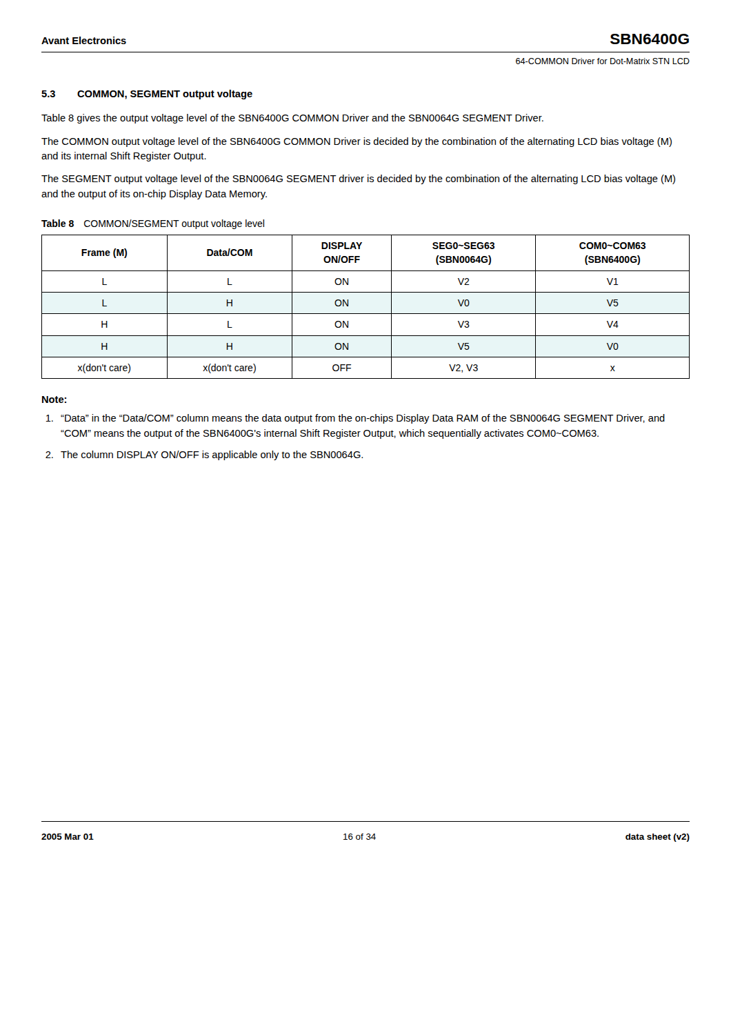Avant Electronics SBN6400G
64-COMMON Driver for Dot-Matrix STN LCD
5.3 COMMON, SEGMENT output voltage
Table 8 gives the output voltage level of the SBN6400G COMMON Driver and the SBN0064G SEGMENT Driver.
The COMMON output voltage level of the SBN6400G COMMON Driver is decided by the combination of the alternating LCD bias voltage (M) and its internal Shift Register Output.
The SEGMENT output voltage level of the SBN0064G SEGMENT driver is decided by the combination of the alternating LCD bias voltage (M) and the output of its on-chip Display Data Memory.
Table 8 COMMON/SEGMENT output voltage level
| Frame (M) | Data/COM | DISPLAY ON/OFF | SEG0~SEG63 (SBN0064G) | COM0~COM63 (SBN6400G) |
| --- | --- | --- | --- | --- |
| L | L | ON | V2 | V1 |
| L | H | ON | V0 | V5 |
| H | L | ON | V3 | V4 |
| H | H | ON | V5 | V0 |
| x(don't care) | x(don't care) | OFF | V2, V3 | x |
Note:
“Data” in the “Data/COM” column means the data output from the on-chips Display Data RAM of the SBN0064G SEGMENT Driver, and “COM” means the output of the SBN6400G's internal Shift Register Output, which sequentially activates COM0~COM63.
The column DISPLAY ON/OFF is applicable only to the SBN0064G.
2005 Mar 01 16 of 34 data sheet (v2)